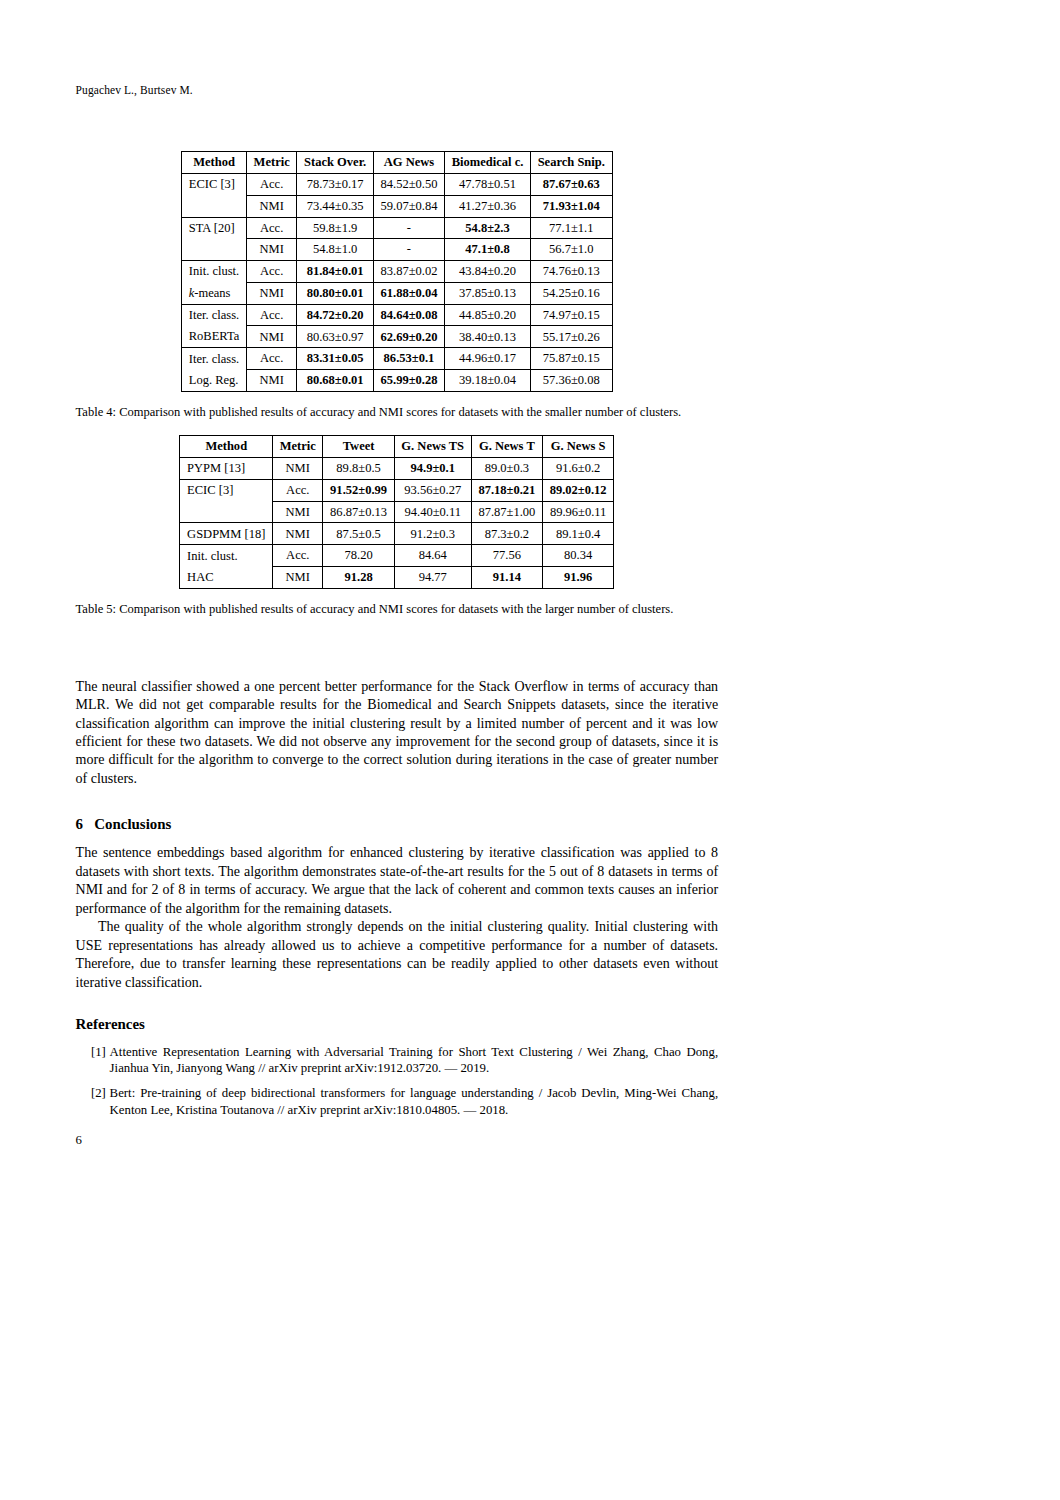Pugachev L., Burtsev M.
| Method | Metric | Stack Over. | AG News | Biomedical c. | Search Snip. |
| --- | --- | --- | --- | --- | --- |
| ECIC [3] | Acc. | 78.73±0.17 | 84.52±0.50 | 47.78±0.51 | 87.67±0.63 |
| | NMI | 73.44±0.35 | 59.07±0.84 | 41.27±0.36 | 71.93±1.04 |
| STA [20] | Acc. | 59.8±1.9 | - | 54.8±2.3 | 77.1±1.1 |
| | NMI | 54.8±1.0 | - | 47.1±0.8 | 56.7±1.0 |
| Init. clust. | Acc. | 81.84±0.01 | 83.87±0.02 | 43.84±0.20 | 74.76±0.13 |
| k -means | NMI | 80.80±0.01 | 61.88±0.04 | 37.85±0.13 | 54.25±0.16 |
| Iter. class. | Acc. | 84.72±0.20 | 84.64±0.08 | 44.85±0.20 | 74.97±0.15 |
| RoBERTa | NMI | 80.63±0.97 | 62.69±0.20 | 38.40±0.13 | 55.17±0.26 |
| Iter. class. | Acc. | 83.31±0.05 | 86.53±0.1 | 44.96±0.17 | 75.87±0.15 |
| Log. Reg. | NMI | 80.68±0.01 | 65.99±0.28 | 39.18±0.04 | 57.36±0.08 |
Table 4: Comparison with published results of accuracy and NMI scores for datasets with the smaller number of clusters.
| Method | Metric | Tweet | G. News TS | G. News T | G. News S |
| --- | --- | --- | --- | --- | --- |
| PYPM [13] | NMI | 89.8±0.5 | 94.9±0.1 | 89.0±0.3 | 91.6±0.2 |
| ECIC [3] | Acc. | 91.52±0.99 | 93.56±0.27 | 87.18±0.21 | 89.02±0.12 |
| | NMI | 86.87±0.13 | 94.40±0.11 | 87.87±1.00 | 89.96±0.11 |
| GSDPMM [18] | NMI | 87.5±0.5 | 91.2±0.3 | 87.3±0.2 | 89.1±0.4 |
| Init. clust. | Acc. | 78.20 | 84.64 | 77.56 | 80.34 |
| HAC | NMI | 91.28 | 94.77 | 91.14 | 91.96 |
Table 5: Comparison with published results of accuracy and NMI scores for datasets with the larger number of clusters.
The neural classifier showed a one percent better performance for the Stack Overflow in terms of accuracy than MLR. We did not get comparable results for the Biomedical and Search Snippets datasets, since the iterative classification algorithm can improve the initial clustering result by a limited number of percent and it was low efficient for these two datasets. We did not observe any improvement for the second group of datasets, since it is more difficult for the algorithm to converge to the correct solution during iterations in the case of greater number of clusters.
6 Conclusions
The sentence embeddings based algorithm for enhanced clustering by iterative classification was applied to 8 datasets with short texts. The algorithm demonstrates state-of-the-art results for the 5 out of 8 datasets in terms of NMI and for 2 of 8 in terms of accuracy. We argue that the lack of coherent and common texts causes an inferior performance of the algorithm for the remaining datasets.
The quality of the whole algorithm strongly depends on the initial clustering quality. Initial clustering with USE representations has already allowed us to achieve a competitive performance for a number of datasets. Therefore, due to transfer learning these representations can be readily applied to other datasets even without iterative classification.
References
[1] Attentive Representation Learning with Adversarial Training for Short Text Clustering / Wei Zhang, Chao Dong, Jianhua Yin, Jianyong Wang // arXiv preprint arXiv:1912.03720. — 2019.
[2] Bert: Pre-training of deep bidirectional transformers for language understanding / Jacob Devlin, Ming-Wei Chang, Kenton Lee, Kristina Toutanova // arXiv preprint arXiv:1810.04805. — 2018.
6